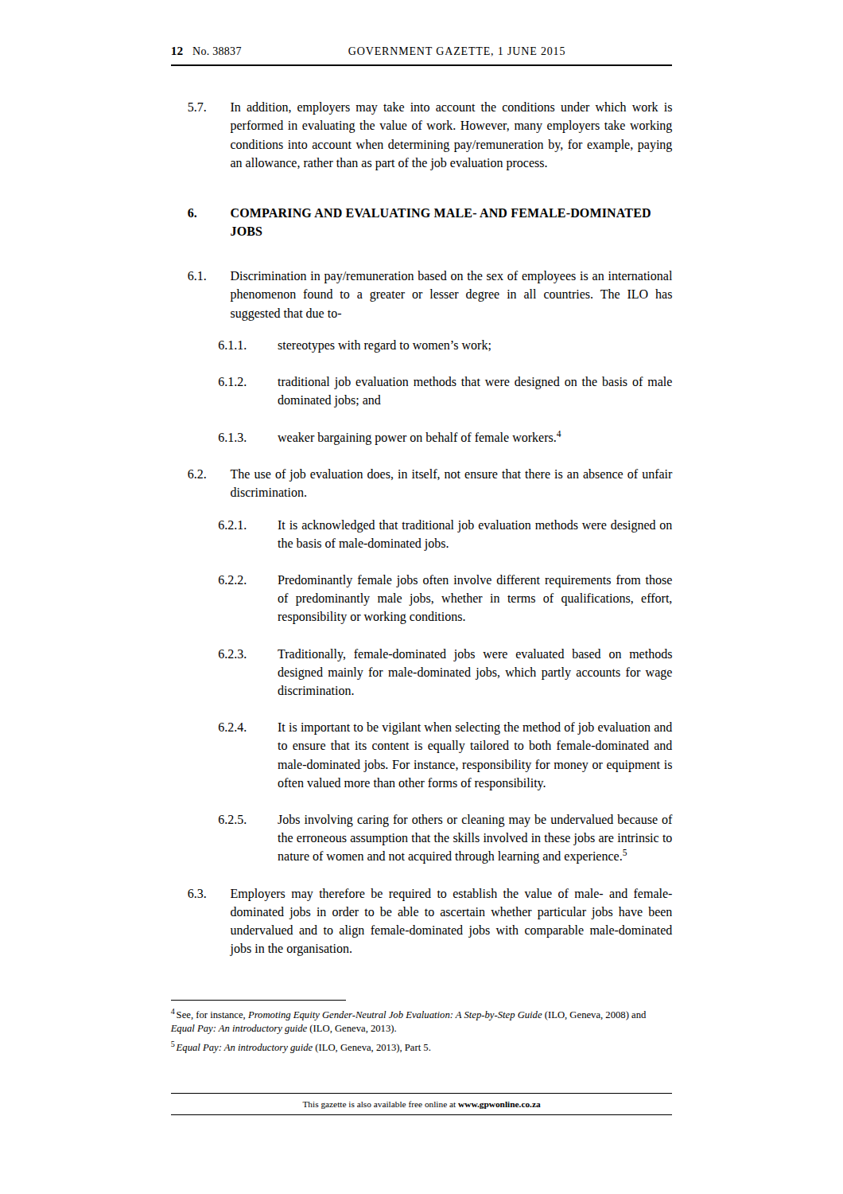12 No. 38837 GOVERNMENT GAZETTE, 1 JUNE 2015
5.7.
In addition, employers may take into account the conditions under which work is performed in evaluating the value of work. However, many employers take working conditions into account when determining pay/remuneration by, for example, paying an allowance, rather than as part of the job evaluation process.
6.
COMPARING AND EVALUATING MALE- AND FEMALE-DOMINATED JOBS
6.1.
Discrimination in pay/remuneration based on the sex of employees is an international phenomenon found to a greater or lesser degree in all countries. The ILO has suggested that due to-
6.1.1.
stereotypes with regard to women’s work;
6.1.2.
traditional job evaluation methods that were designed on the basis of male dominated jobs; and
6.1.3.
weaker bargaining power on behalf of female workers.4
6.2.
The use of job evaluation does, in itself, not ensure that there is an absence of unfair discrimination.
6.2.1.
It is acknowledged that traditional job evaluation methods were designed on the basis of male-dominated jobs.
6.2.2.
Predominantly female jobs often involve different requirements from those of predominantly male jobs, whether in terms of qualifications, effort, responsibility or working conditions.
6.2.3.
Traditionally, female-dominated jobs were evaluated based on methods designed mainly for male-dominated jobs, which partly accounts for wage discrimination.
6.2.4.
It is important to be vigilant when selecting the method of job evaluation and to ensure that its content is equally tailored to both female-dominated and male-dominated jobs. For instance, responsibility for money or equipment is often valued more than other forms of responsibility.
6.2.5.
Jobs involving caring for others or cleaning may be undervalued because of the erroneous assumption that the skills involved in these jobs are intrinsic to nature of women and not acquired through learning and experience.5
6.3.
Employers may therefore be required to establish the value of male- and female-dominated jobs in order to be able to ascertain whether particular jobs have been undervalued and to align female-dominated jobs with comparable male-dominated jobs in the organisation.
4 See, for instance, Promoting Equity Gender-Neutral Job Evaluation: A Step-by-Step Guide (ILO, Geneva, 2008) and Equal Pay: An introductory guide (ILO, Geneva, 2013).
5 Equal Pay: An introductory guide (ILO, Geneva, 2013), Part 5.
This gazette is also available free online at www.gpwonline.co.za